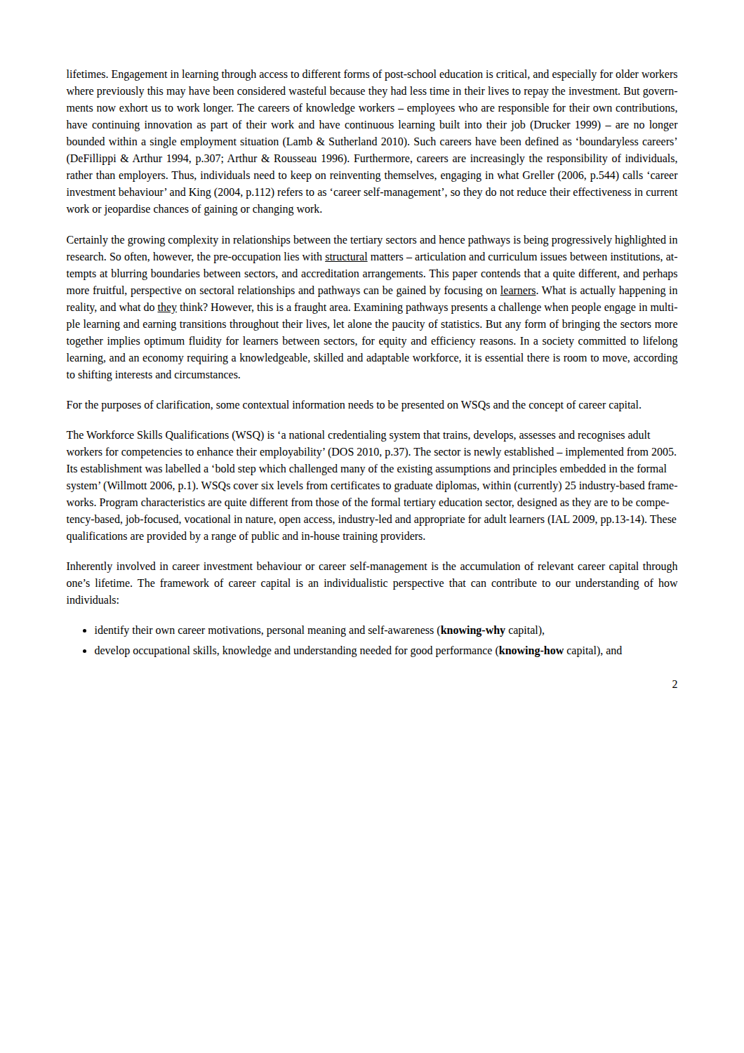lifetimes. Engagement in learning through access to different forms of post-school education is critical, and especially for older workers where previously this may have been considered wasteful because they had less time in their lives to repay the investment. But governments now exhort us to work longer. The careers of knowledge workers – employees who are responsible for their own contributions, have continuing innovation as part of their work and have continuous learning built into their job (Drucker 1999) – are no longer bounded within a single employment situation (Lamb & Sutherland 2010). Such careers have been defined as ‘boundaryless careers’ (DeFillippi & Arthur 1994, p.307; Arthur & Rousseau 1996). Furthermore, careers are increasingly the responsibility of individuals, rather than employers. Thus, individuals need to keep on reinventing themselves, engaging in what Greller (2006, p.544) calls ‘career investment behaviour’ and King (2004, p.112) refers to as ‘career self-management’, so they do not reduce their effectiveness in current work or jeopardise chances of gaining or changing work.
Certainly the growing complexity in relationships between the tertiary sectors and hence pathways is being progressively highlighted in research. So often, however, the pre-occupation lies with structural matters – articulation and curriculum issues between institutions, attempts at blurring boundaries between sectors, and accreditation arrangements. This paper contends that a quite different, and perhaps more fruitful, perspective on sectoral relationships and pathways can be gained by focusing on learners. What is actually happening in reality, and what do they think? However, this is a fraught area. Examining pathways presents a challenge when people engage in multiple learning and earning transitions throughout their lives, let alone the paucity of statistics. But any form of bringing the sectors more together implies optimum fluidity for learners between sectors, for equity and efficiency reasons. In a society committed to lifelong learning, and an economy requiring a knowledgeable, skilled and adaptable workforce, it is essential there is room to move, according to shifting interests and circumstances.
For the purposes of clarification, some contextual information needs to be presented on WSQs and the concept of career capital.
The Workforce Skills Qualifications (WSQ) is ‘a national credentialing system that trains, develops, assesses and recognises adult workers for competencies to enhance their employability’ (DOS 2010, p.37). The sector is newly established – implemented from 2005. Its establishment was labelled a ‘bold step which challenged many of the existing assumptions and principles embedded in the formal system’ (Willmott 2006, p.1). WSQs cover six levels from certificates to graduate diplomas, within (currently) 25 industry-based frameworks. Program characteristics are quite different from those of the formal tertiary education sector, designed as they are to be competency-based, job-focused, vocational in nature, open access, industry-led and appropriate for adult learners (IAL 2009, pp.13-14). These qualifications are provided by a range of public and in-house training providers.
Inherently involved in career investment behaviour or career self-management is the accumulation of relevant career capital through one’s lifetime. The framework of career capital is an individualistic perspective that can contribute to our understanding of how individuals:
identify their own career motivations, personal meaning and self-awareness (knowing-why capital),
develop occupational skills, knowledge and understanding needed for good performance (knowing-how capital), and
2